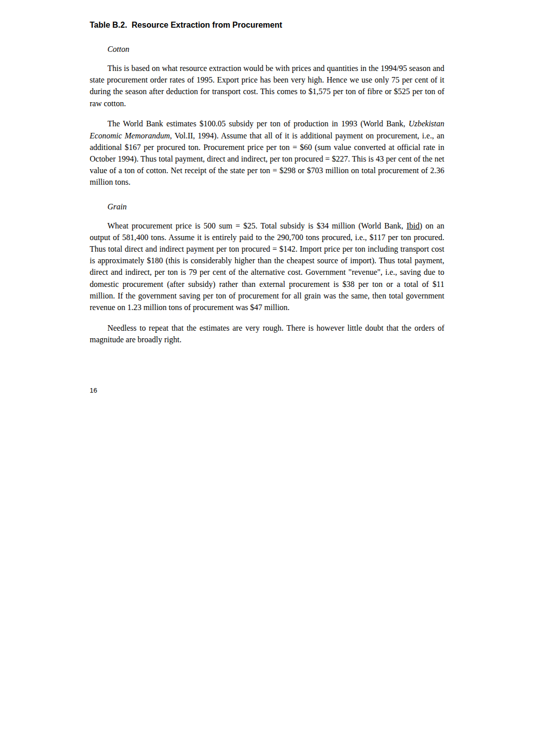Table B.2. Resource Extraction from Procurement
Cotton
This is based on what resource extraction would be with prices and quantities in the 1994/95 season and state procurement order rates of 1995. Export price has been very high. Hence we use only 75 per cent of it during the season after deduction for transport cost. This comes to $1,575 per ton of fibre or $525 per ton of raw cotton.
The World Bank estimates $100.05 subsidy per ton of production in 1993 (World Bank, Uzbekistan Economic Memorandum, Vol.II, 1994). Assume that all of it is additional payment on procurement, i.e., an additional $167 per procured ton. Procurement price per ton = $60 (sum value converted at official rate in October 1994). Thus total payment, direct and indirect, per ton procured = $227. This is 43 per cent of the net value of a ton of cotton. Net receipt of the state per ton = $298 or $703 million on total procurement of 2.36 million tons.
Grain
Wheat procurement price is 500 sum = $25. Total subsidy is $34 million (World Bank, Ibid) on an output of 581,400 tons. Assume it is entirely paid to the 290,700 tons procured, i.e., $117 per ton procured. Thus total direct and indirect payment per ton procured = $142. Import price per ton including transport cost is approximately $180 (this is considerably higher than the cheapest source of import). Thus total payment, direct and indirect, per ton is 79 per cent of the alternative cost. Government "revenue", i.e., saving due to domestic procurement (after subsidy) rather than external procurement is $38 per ton or a total of $11 million. If the government saving per ton of procurement for all grain was the same, then total government revenue on 1.23 million tons of procurement was $47 million.
Needless to repeat that the estimates are very rough. There is however little doubt that the orders of magnitude are broadly right.
16